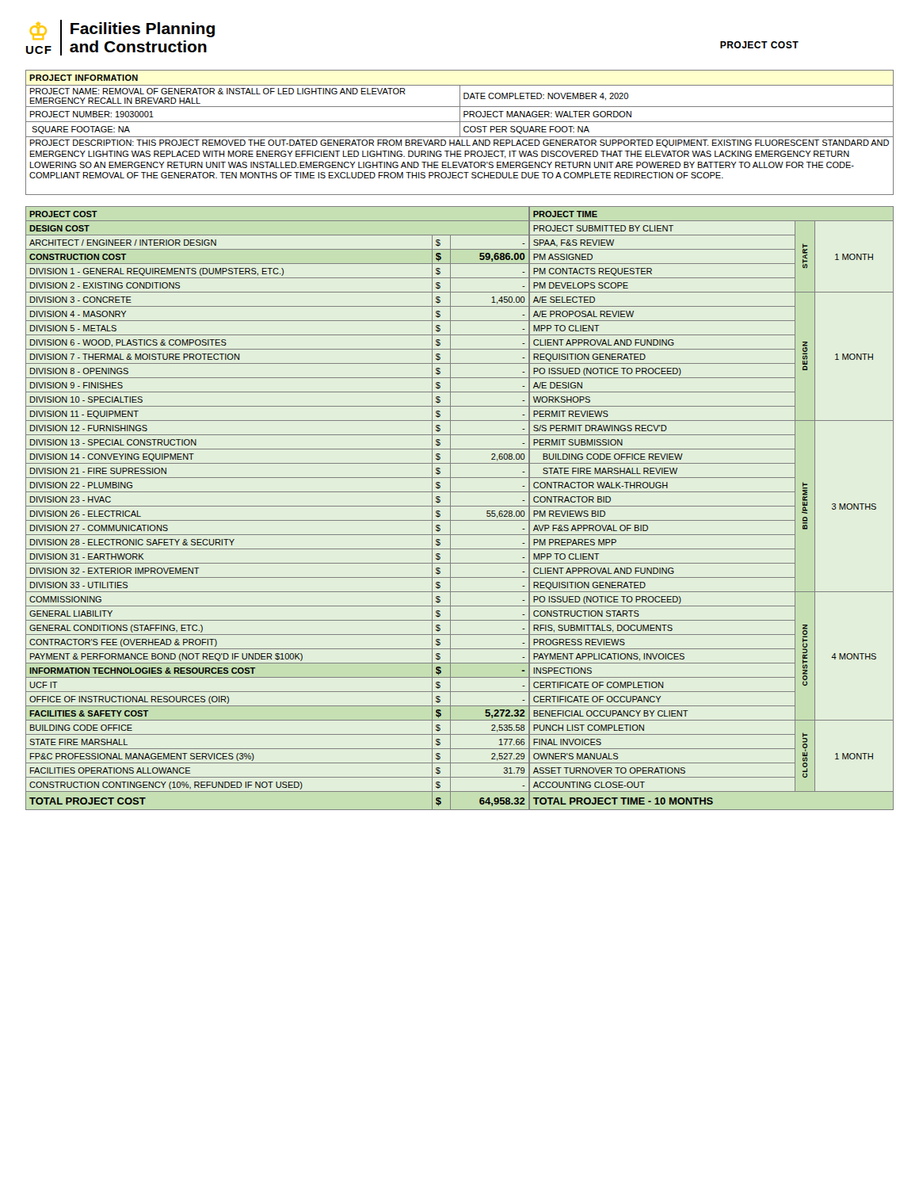♔ UCF
Facilities Planning
and Construction
PROJECT COST
| PROJECT INFORMATION |
| PROJECT NAME: REMOVAL OF GENERATOR & INSTALL OF LED LIGHTING AND ELEVATOR EMERGENCY RECALL IN BREVARD HALL | DATE COMPLETED: NOVEMBER 4, 2020 |
| PROJECT NUMBER: 19030001 | PROJECT MANAGER: WALTER GORDON |
| SQUARE FOOTAGE: NA | COST PER SQUARE FOOT: NA |
| PROJECT DESCRIPTION: THIS PROJECT REMOVED THE OUT-DATED GENERATOR FROM BREVARD HALL AND REPLACED GENERATOR SUPPORTED EQUIPMENT. EXISTING FLUORESCENT STANDARD AND EMERGENCY LIGHTING WAS REPLACED WITH MORE ENERGY EFFICIENT LED LIGHTING. DURING THE PROJECT, IT WAS DISCOVERED THAT THE ELEVATOR WAS LACKING EMERGENCY RETURN LOWERING SO AN EMERGENCY RETURN UNIT WAS INSTALLED.EMERGENCY LIGHTING AND THE ELEVATOR'S EMERGENCY RETURN UNIT ARE POWERED BY BATTERY TO ALLOW FOR THE CODE-COMPLIANT REMOVAL OF THE GENERATOR. TEN MONTHS OF TIME IS EXCLUDED FROM THIS PROJECT SCHEDULE DUE TO A COMPLETE REDIRECTION OF SCOPE. |
| / PROJECT COST / / DESIGN COST / / ARCHITECT / ENGINEER / INTERIOR DESIGN / $ / - / / CONSTRUCTION COST / $ / 59,686.00 / / DIVISION 1 - GENERAL REQUIREMENTS (DUMPSTERS, ETC.) / $ / - / / DIVISION 2 - EXISTING CONDITIONS / $ / - / / DIVISION 3 - CONCRETE / $ / 1,450.00 / / DIVISION 4 - MASONRY / $ / - / / DIVISION 5 - METALS / $ / - / / DIVISION 6 - WOOD, PLASTICS & COMPOSITES / $ / - / / DIVISION 7 - THERMAL & MOISTURE PROTECTION / $ / - / / DIVISION 8 - OPENINGS / $ / - / / DIVISION 9 - FINISHES / $ / - / / DIVISION 10 - SPECIALTIES / $ / - / / DIVISION 11 - EQUIPMENT / $ / - / / DIVISION 12 - FURNISHINGS / $ / - / / DIVISION 13 - SPECIAL CONSTRUCTION / $ / - / / DIVISION 14 - CONVEYING EQUIPMENT / $ / 2,608.00 / / DIVISION 21 - FIRE SUPRESSION / $ / - / / DIVISION 22 - PLUMBING / $ / - / / DIVISION 23 - HVAC / $ / - / / DIVISION 26 - ELECTRICAL / $ / 55,628.00 / / DIVISION 27 - COMMUNICATIONS / $ / - / / DIVISION 28 - ELECTRONIC SAFETY & SECURITY / $ / - / / DIVISION 31 - EARTHWORK / $ / - / / DIVISION 32 - EXTERIOR IMPROVEMENT / $ / - / / DIVISION 33 - UTILITIES / $ / - / / COMMISSIONING / $ / - / / GENERAL LIABILITY / $ / - / / GENERAL CONDITIONS (STAFFING, ETC.) / $ / - / / CONTRACTOR'S FEE (OVERHEAD & PROFIT) / $ / - / / PAYMENT & PERFORMANCE BOND (NOT REQ'D IF UNDER $100K) / $ / - / / INFORMATION TECHNOLOGIES & RESOURCES COST / $ / - / / UCF IT / $ / - / / OFFICE OF INSTRUCTIONAL RESOURCES (OIR) / $ / - / / FACILITIES & SAFETY COST / $ / 5,272.32 / / BUILDING CODE OFFICE / $ / 2,535.58 / / STATE FIRE MARSHALL / $ / 177.66 / / FP&C PROFESSIONAL MANAGEMENT SERVICES (3%) / $ / 2,527.29 / / FACILITIES OPERATIONS ALLOWANCE / $ / 31.79 / / CONSTRUCTION CONTINGENCY (10%, REFUNDED IF NOT USED) / $ / - / / TOTAL PROJECT COST / $ / 64,958.32 / | | / PROJECT TIME / / PROJECT SUBMITTED BY CLIENT / START / 1 MONTH / / SPAA, F&S REVIEW / / PM ASSIGNED / / PM CONTACTS REQUESTER / / PM DEVELOPS SCOPE / / A/E SELECTED / DESIGN / 1 MONTH / / A/E PROPOSAL REVIEW / / MPP TO CLIENT / / CLIENT APPROVAL AND FUNDING / / REQUISITION GENERATED / / PO ISSUED (NOTICE TO PROCEED) / / A/E DESIGN / / WORKSHOPS / / PERMIT REVIEWS / / S/S PERMIT DRAWINGS RECV'D / BID /PERMIT / 3 MONTHS / / PERMIT SUBMISSION / / BUILDING CODE OFFICE REVIEW / / STATE FIRE MARSHALL REVIEW / / CONTRACTOR WALK-THROUGH / / CONTRACTOR BID / / PM REVIEWS BID / / AVP F&S APPROVAL OF BID / / PM PREPARES MPP / / MPP TO CLIENT / / CLIENT APPROVAL AND FUNDING / / REQUISITION GENERATED / / PO ISSUED (NOTICE TO PROCEED) / CONSTRUCTION / 4 MONTHS / / CONSTRUCTION STARTS / / RFIS, SUBMITTALS, DOCUMENTS / / PROGRESS REVIEWS / / PAYMENT APPLICATIONS, INVOICES / / INSPECTIONS / / CERTIFICATE OF COMPLETION / / CERTIFICATE OF OCCUPANCY / / BENEFICIAL OCCUPANCY BY CLIENT / / PUNCH LIST COMPLETION / CLOSE-OUT / 1 MONTH / / FINAL INVOICES / / OWNER'S MANUALS / / ASSET TURNOVER TO OPERATIONS / / ACCOUNTING CLOSE-OUT / / TOTAL PROJECT TIME - 10 MONTHS / |